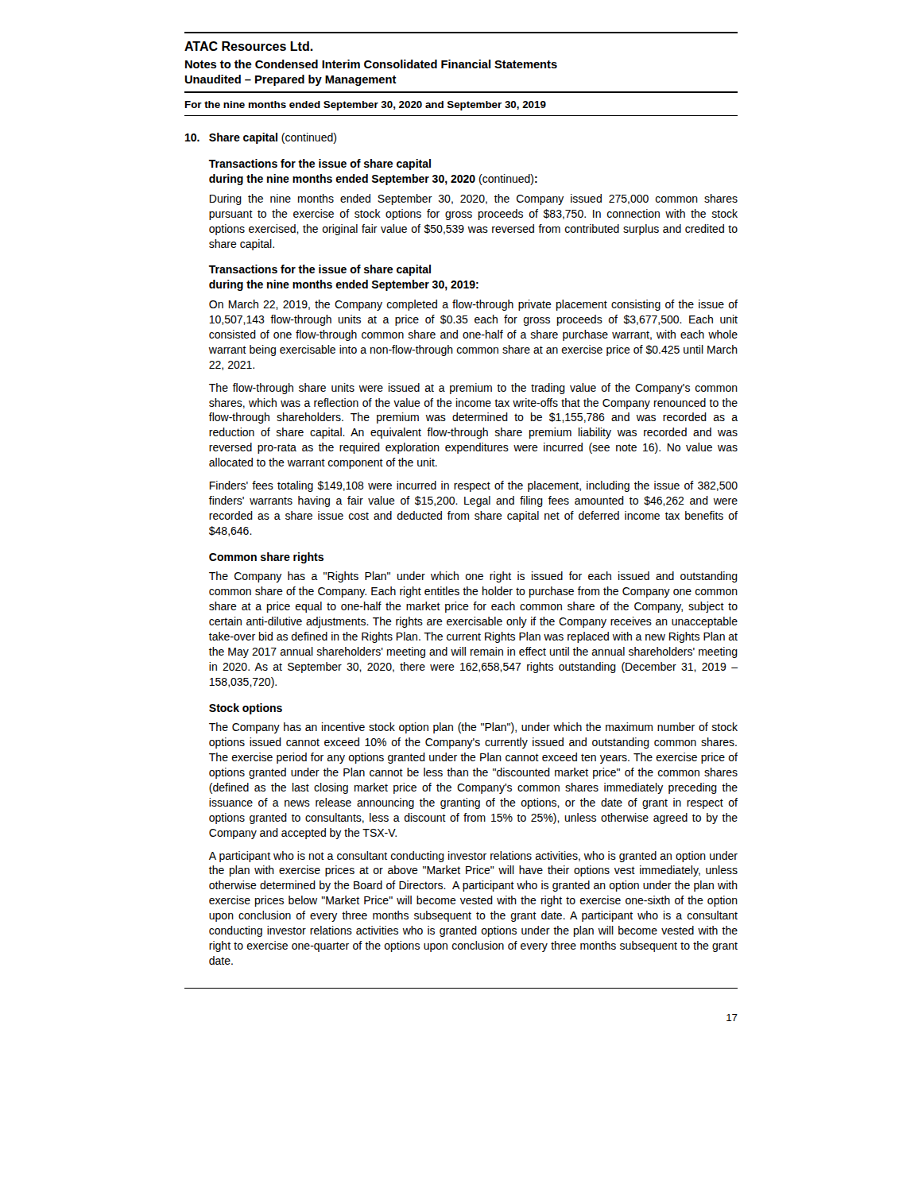ATAC Resources Ltd.
Notes to the Condensed Interim Consolidated Financial Statements
Unaudited – Prepared by Management
For the nine months ended September 30, 2020 and September 30, 2019
10. Share capital (continued)
Transactions for the issue of share capital
during the nine months ended September 30, 2020 (continued):
During the nine months ended September 30, 2020, the Company issued 275,000 common shares pursuant to the exercise of stock options for gross proceeds of $83,750. In connection with the stock options exercised, the original fair value of $50,539 was reversed from contributed surplus and credited to share capital.
Transactions for the issue of share capital
during the nine months ended September 30, 2019:
On March 22, 2019, the Company completed a flow-through private placement consisting of the issue of 10,507,143 flow-through units at a price of $0.35 each for gross proceeds of $3,677,500. Each unit consisted of one flow-through common share and one-half of a share purchase warrant, with each whole warrant being exercisable into a non-flow-through common share at an exercise price of $0.425 until March 22, 2021.
The flow-through share units were issued at a premium to the trading value of the Company's common shares, which was a reflection of the value of the income tax write-offs that the Company renounced to the flow-through shareholders. The premium was determined to be $1,155,786 and was recorded as a reduction of share capital. An equivalent flow-through share premium liability was recorded and was reversed pro-rata as the required exploration expenditures were incurred (see note 16). No value was allocated to the warrant component of the unit.
Finders' fees totaling $149,108 were incurred in respect of the placement, including the issue of 382,500 finders' warrants having a fair value of $15,200. Legal and filing fees amounted to $46,262 and were recorded as a share issue cost and deducted from share capital net of deferred income tax benefits of $48,646.
Common share rights
The Company has a "Rights Plan" under which one right is issued for each issued and outstanding common share of the Company. Each right entitles the holder to purchase from the Company one common share at a price equal to one-half the market price for each common share of the Company, subject to certain anti-dilutive adjustments. The rights are exercisable only if the Company receives an unacceptable take-over bid as defined in the Rights Plan. The current Rights Plan was replaced with a new Rights Plan at the May 2017 annual shareholders' meeting and will remain in effect until the annual shareholders' meeting in 2020. As at September 30, 2020, there were 162,658,547 rights outstanding (December 31, 2019 – 158,035,720).
Stock options
The Company has an incentive stock option plan (the "Plan"), under which the maximum number of stock options issued cannot exceed 10% of the Company's currently issued and outstanding common shares. The exercise period for any options granted under the Plan cannot exceed ten years. The exercise price of options granted under the Plan cannot be less than the "discounted market price" of the common shares (defined as the last closing market price of the Company's common shares immediately preceding the issuance of a news release announcing the granting of the options, or the date of grant in respect of options granted to consultants, less a discount of from 15% to 25%), unless otherwise agreed to by the Company and accepted by the TSX-V.
A participant who is not a consultant conducting investor relations activities, who is granted an option under the plan with exercise prices at or above "Market Price" will have their options vest immediately, unless otherwise determined by the Board of Directors. A participant who is granted an option under the plan with exercise prices below "Market Price" will become vested with the right to exercise one-sixth of the option upon conclusion of every three months subsequent to the grant date. A participant who is a consultant conducting investor relations activities who is granted options under the plan will become vested with the right to exercise one-quarter of the options upon conclusion of every three months subsequent to the grant date.
17